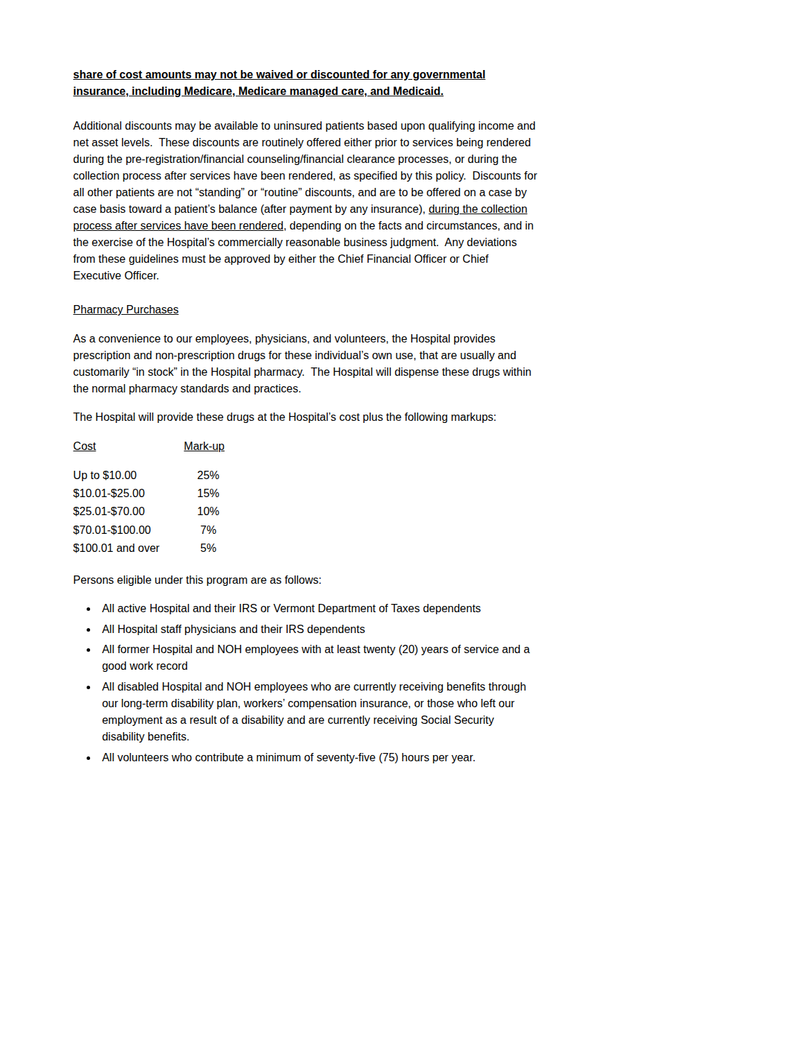share of cost amounts may not be waived or discounted for any governmental insurance, including Medicare, Medicare managed care, and Medicaid.
Additional discounts may be available to uninsured patients based upon qualifying income and net asset levels. These discounts are routinely offered either prior to services being rendered during the pre-registration/financial counseling/financial clearance processes, or during the collection process after services have been rendered, as specified by this policy. Discounts for all other patients are not “standing” or “routine” discounts, and are to be offered on a case by case basis toward a patient’s balance (after payment by any insurance), during the collection process after services have been rendered, depending on the facts and circumstances, and in the exercise of the Hospital’s commercially reasonable business judgment. Any deviations from these guidelines must be approved by either the Chief Financial Officer or Chief Executive Officer.
Pharmacy Purchases
As a convenience to our employees, physicians, and volunteers, the Hospital provides prescription and non-prescription drugs for these individual’s own use, that are usually and customarily “in stock” in the Hospital pharmacy. The Hospital will dispense these drugs within the normal pharmacy standards and practices.
The Hospital will provide these drugs at the Hospital’s cost plus the following markups:
| Cost | Mark-up |
| --- | --- |
| Up to $10.00 | 25% |
| $10.01-$25.00 | 15% |
| $25.01-$70.00 | 10% |
| $70.01-$100.00 | 7% |
| $100.01 and over | 5% |
Persons eligible under this program are as follows:
All active Hospital and their IRS or Vermont Department of Taxes dependents
All Hospital staff physicians and their IRS dependents
All former Hospital and NOH employees with at least twenty (20) years of service and a good work record
All disabled Hospital and NOH employees who are currently receiving benefits through our long-term disability plan, workers’ compensation insurance, or those who left our employment as a result of a disability and are currently receiving Social Security disability benefits.
All volunteers who contribute a minimum of seventy-five (75) hours per year.